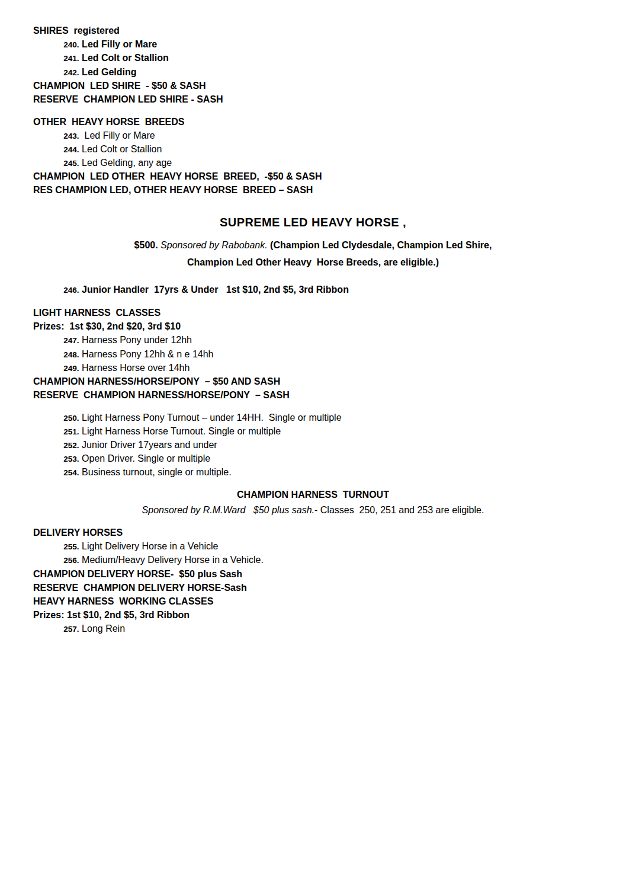SHIRES registered
240. Led Filly or Mare
241. Led Colt or Stallion
242. Led Gelding
CHAMPION LED SHIRE - $50 & SASH
RESERVE CHAMPION LED SHIRE - SASH
OTHER HEAVY HORSE BREEDS
243. Led Filly or Mare
244. Led Colt or Stallion
245. Led Gelding, any age
CHAMPION LED OTHER HEAVY HORSE BREED, -$50 & SASH
RES CHAMPION LED, OTHER HEAVY HORSE BREED – SASH
SUPREME LED HEAVY HORSE ,
$500. Sponsored by Rabobank. (Champion Led Clydesdale, Champion Led Shire,
Champion Led Other Heavy Horse Breeds, are eligible.)
246. Junior Handler 17yrs & Under 1st $10, 2nd $5, 3rd Ribbon
LIGHT HARNESS CLASSES
Prizes: 1st $30, 2nd $20, 3rd $10
247. Harness Pony under 12hh
248. Harness Pony 12hh & n e 14hh
249. Harness Horse over 14hh
CHAMPION HARNESS/HORSE/PONY – $50 AND SASH
RESERVE CHAMPION HARNESS/HORSE/PONY – SASH
250. Light Harness Pony Turnout – under 14HH. Single or multiple
251. Light Harness Horse Turnout. Single or multiple
252. Junior Driver 17years and under
253. Open Driver. Single or multiple
254. Business turnout, single or multiple.
CHAMPION HARNESS TURNOUT
Sponsored by R.M.Ward $50 plus sash.- Classes 250, 251 and 253 are eligible.
DELIVERY HORSES
255. Light Delivery Horse in a Vehicle
256. Medium/Heavy Delivery Horse in a Vehicle.
CHAMPION DELIVERY HORSE- $50 plus Sash
RESERVE CHAMPION DELIVERY HORSE-Sash
HEAVY HARNESS WORKING CLASSES
Prizes: 1st $10, 2nd $5, 3rd Ribbon
257. Long Rein